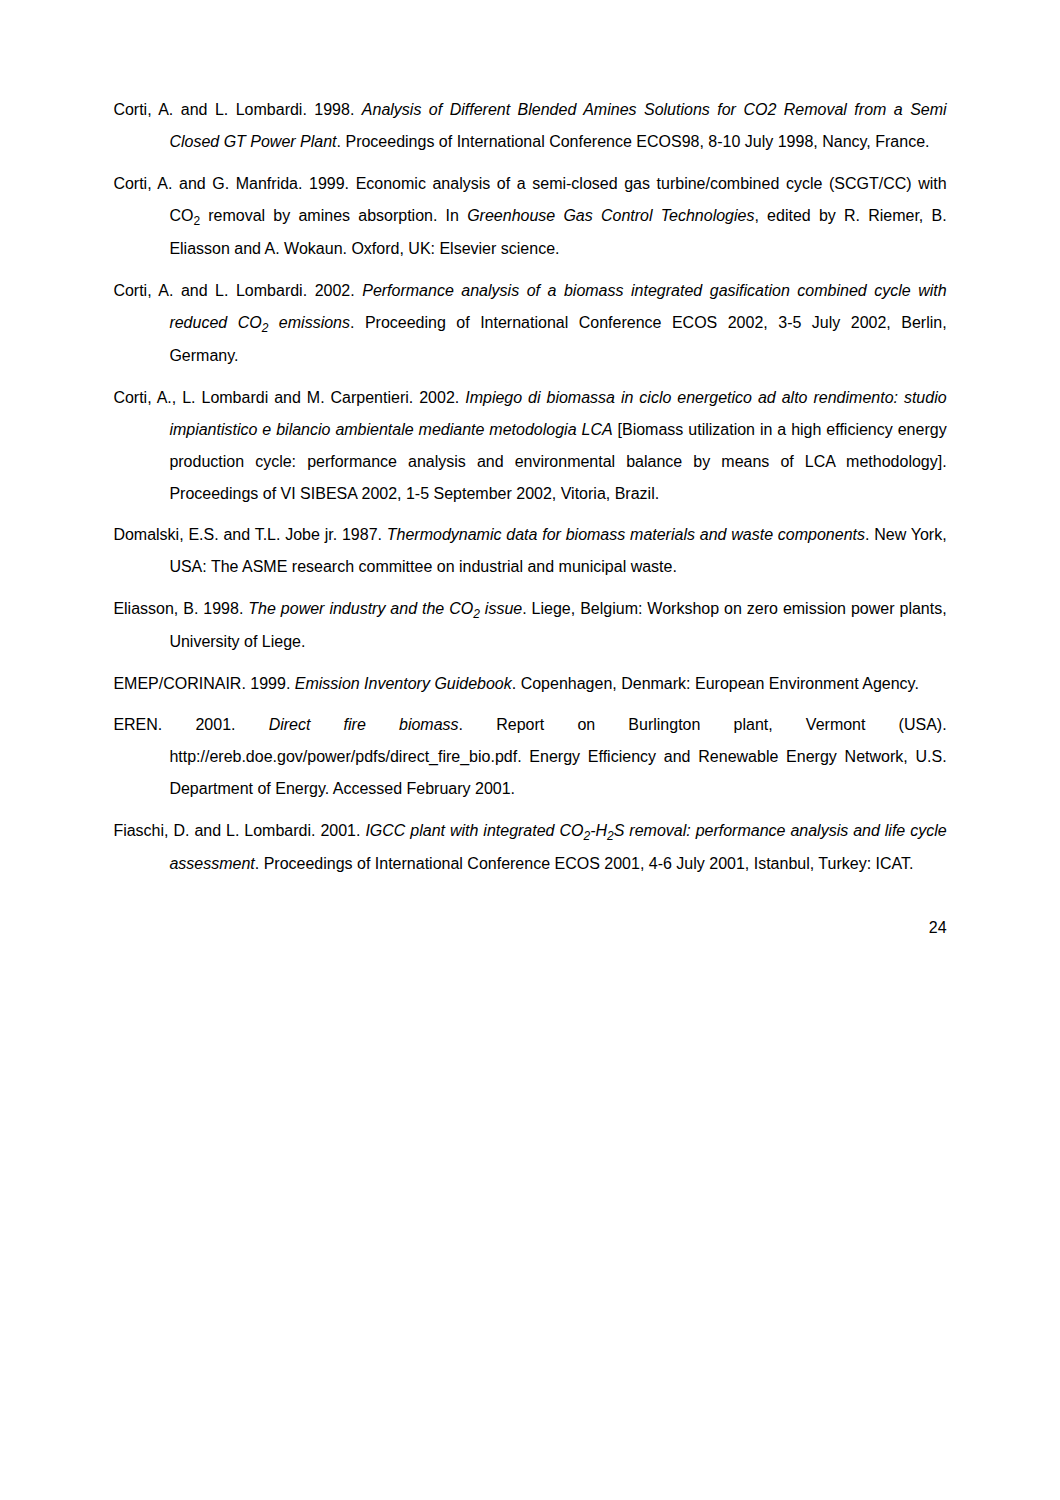Corti, A. and L. Lombardi. 1998. Analysis of Different Blended Amines Solutions for CO2 Removal from a Semi Closed GT Power Plant. Proceedings of International Conference ECOS98, 8-10 July 1998, Nancy, France.
Corti, A. and G. Manfrida. 1999. Economic analysis of a semi-closed gas turbine/combined cycle (SCGT/CC) with CO2 removal by amines absorption. In Greenhouse Gas Control Technologies, edited by R. Riemer, B. Eliasson and A. Wokaun. Oxford, UK: Elsevier science.
Corti, A. and L. Lombardi. 2002. Performance analysis of a biomass integrated gasification combined cycle with reduced CO2 emissions. Proceeding of International Conference ECOS 2002, 3-5 July 2002, Berlin, Germany.
Corti, A., L. Lombardi and M. Carpentieri. 2002. Impiego di biomassa in ciclo energetico ad alto rendimento: studio impiantistico e bilancio ambientale mediante metodologia LCA [Biomass utilization in a high efficiency energy production cycle: performance analysis and environmental balance by means of LCA methodology]. Proceedings of VI SIBESA 2002, 1-5 September 2002, Vitoria, Brazil.
Domalski, E.S. and T.L. Jobe jr. 1987. Thermodynamic data for biomass materials and waste components. New York, USA: The ASME research committee on industrial and municipal waste.
Eliasson, B. 1998. The power industry and the CO2 issue. Liege, Belgium: Workshop on zero emission power plants, University of Liege.
EMEP/CORINAIR. 1999. Emission Inventory Guidebook. Copenhagen, Denmark: European Environment Agency.
EREN. 2001. Direct fire biomass. Report on Burlington plant, Vermont (USA). http://ereb.doe.gov/power/pdfs/direct_fire_bio.pdf. Energy Efficiency and Renewable Energy Network, U.S. Department of Energy. Accessed February 2001.
Fiaschi, D. and L. Lombardi. 2001. IGCC plant with integrated CO2-H2S removal: performance analysis and life cycle assessment. Proceedings of International Conference ECOS 2001, 4-6 July 2001, Istanbul, Turkey: ICAT.
24